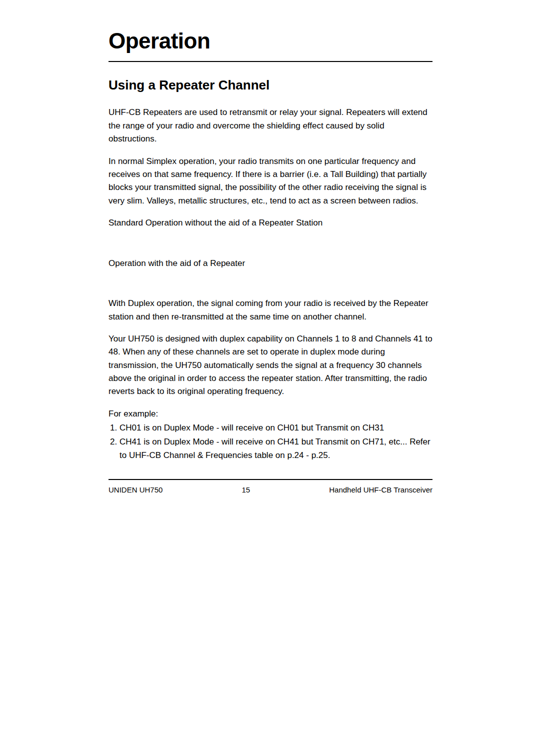Operation
Using a Repeater Channel
UHF-CB Repeaters are used to retransmit or relay your signal. Repeaters will extend the range of your radio and overcome the shielding effect caused by solid obstructions.
In normal Simplex operation, your radio transmits on one particular frequency and receives on that same frequency. If there is a barrier (i.e. a Tall Building) that partially blocks your transmitted signal, the possibility of the other radio receiving the signal is very slim. Valleys, metallic structures, etc., tend to act as a screen between radios.
Standard Operation without the aid of a Repeater Station
Operation with the aid of a Repeater
With Duplex operation, the signal coming from your radio is received by the Repeater station and then re-transmitted at the same time on another channel.
Your UH750 is designed with duplex capability on Channels 1 to 8 and Channels 41 to 48. When any of these channels are set to operate in duplex mode during transmission, the UH750 automatically sends the signal at a frequency 30 channels above the original in order to access the repeater station. After transmitting, the radio reverts back to its original operating frequency.
For example:
CH01 is on Duplex Mode - will receive on CH01 but Transmit on CH31
CH41 is on Duplex Mode - will receive on CH41 but Transmit on CH71, etc... Refer to UHF-CB Channel & Frequencies table on p.24 - p.25.
UNIDEN UH750
15
Handheld UHF-CB Transceiver